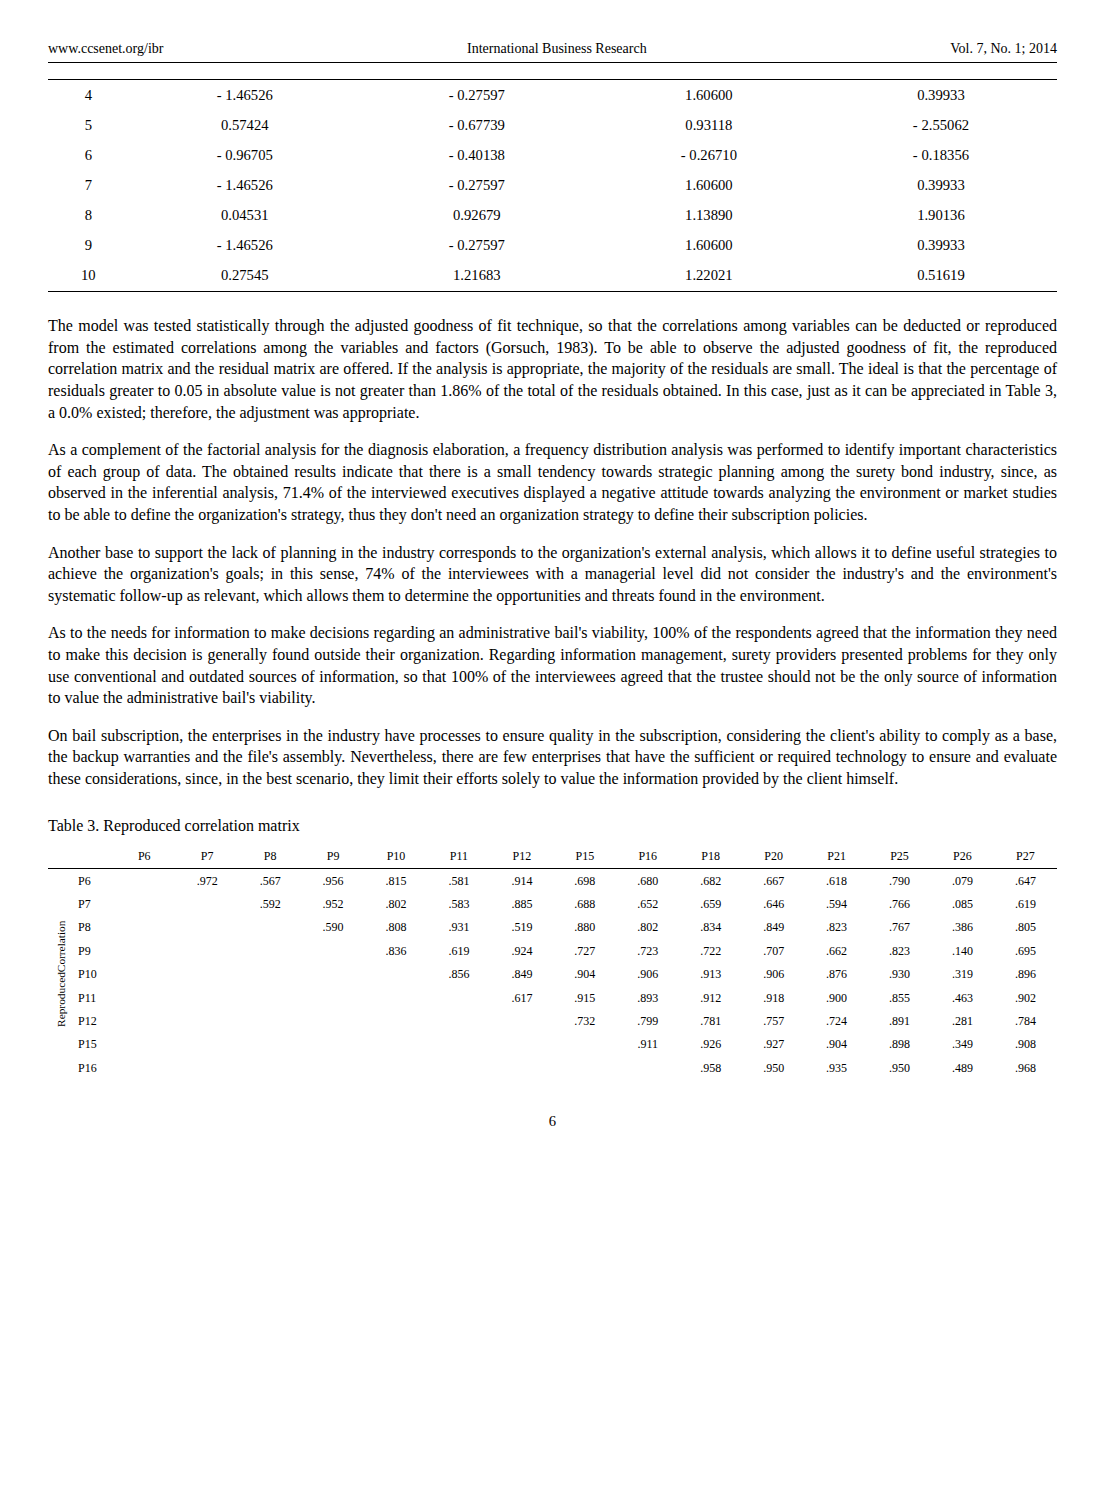www.ccsenet.org/ibr
International Business Research
Vol. 7, No. 1; 2014
| 4 | - 1.46526 | - 0.27597 | 1.60600 | 0.39933 |
| 5 | 0.57424 | - 0.67739 | 0.93118 | - 2.55062 |
| 6 | - 0.96705 | - 0.40138 | - 0.26710 | - 0.18356 |
| 7 | - 1.46526 | - 0.27597 | 1.60600 | 0.39933 |
| 8 | 0.04531 | 0.92679 | 1.13890 | 1.90136 |
| 9 | - 1.46526 | - 0.27597 | 1.60600 | 0.39933 |
| 10 | 0.27545 | 1.21683 | 1.22021 | 0.51619 |
The model was tested statistically through the adjusted goodness of fit technique, so that the correlations among variables can be deducted or reproduced from the estimated correlations among the variables and factors (Gorsuch, 1983). To be able to observe the adjusted goodness of fit, the reproduced correlation matrix and the residual matrix are offered. If the analysis is appropriate, the majority of the residuals are small. The ideal is that the percentage of residuals greater to 0.05 in absolute value is not greater than 1.86% of the total of the residuals obtained. In this case, just as it can be appreciated in Table 3, a 0.0% existed; therefore, the adjustment was appropriate.
As a complement of the factorial analysis for the diagnosis elaboration, a frequency distribution analysis was performed to identify important characteristics of each group of data. The obtained results indicate that there is a small tendency towards strategic planning among the surety bond industry, since, as observed in the inferential analysis, 71.4% of the interviewed executives displayed a negative attitude towards analyzing the environment or market studies to be able to define the organization's strategy, thus they don't need an organization strategy to define their subscription policies.
Another base to support the lack of planning in the industry corresponds to the organization's external analysis, which allows it to define useful strategies to achieve the organization's goals; in this sense, 74% of the interviewees with a managerial level did not consider the industry's and the environment's systematic follow-up as relevant, which allows them to determine the opportunities and threats found in the environment.
As to the needs for information to make decisions regarding an administrative bail's viability, 100% of the respondents agreed that the information they need to make this decision is generally found outside their organization. Regarding information management, surety providers presented problems for they only use conventional and outdated sources of information, so that 100% of the interviewees agreed that the trustee should not be the only source of information to value the administrative bail's viability.
On bail subscription, the enterprises in the industry have processes to ensure quality in the subscription, considering the client's ability to comply as a base, the backup warranties and the file's assembly. Nevertheless, there are few enterprises that have the sufficient or required technology to ensure and evaluate these considerations, since, in the best scenario, they limit their efforts solely to value the information provided by the client himself.
Table 3. Reproduced correlation matrix
| | | P6 | P7 | P8 | P9 | P10 | P11 | P12 | P15 | P16 | P18 | P20 | P21 | P25 | P26 | P27 |
| --- | --- | --- | --- | --- | --- | --- | --- | --- | --- | --- | --- | --- | --- | --- | --- | --- |
| ReproducedCorrelation | P6 | | .972 | .567 | .956 | .815 | .581 | .914 | .698 | .680 | .682 | .667 | .618 | .790 | .079 | .647 |
| P7 | | | .592 | .952 | .802 | .583 | .885 | .688 | .652 | .659 | .646 | .594 | .766 | .085 | .619 |
| P8 | | | | .590 | .808 | .931 | .519 | .880 | .802 | .834 | .849 | .823 | .767 | .386 | .805 |
| P9 | | | | | .836 | .619 | .924 | .727 | .723 | .722 | .707 | .662 | .823 | .140 | .695 |
| P10 | | | | | | .856 | .849 | .904 | .906 | .913 | .906 | .876 | .930 | .319 | .896 |
| P11 | | | | | | | .617 | .915 | .893 | .912 | .918 | .900 | .855 | .463 | .902 |
| P12 | | | | | | | | .732 | .799 | .781 | .757 | .724 | .891 | .281 | .784 |
| P15 | | | | | | | | | .911 | .926 | .927 | .904 | .898 | .349 | .908 |
| P16 | | | | | | | | | | .958 | .950 | .935 | .950 | .489 | .968 |
6